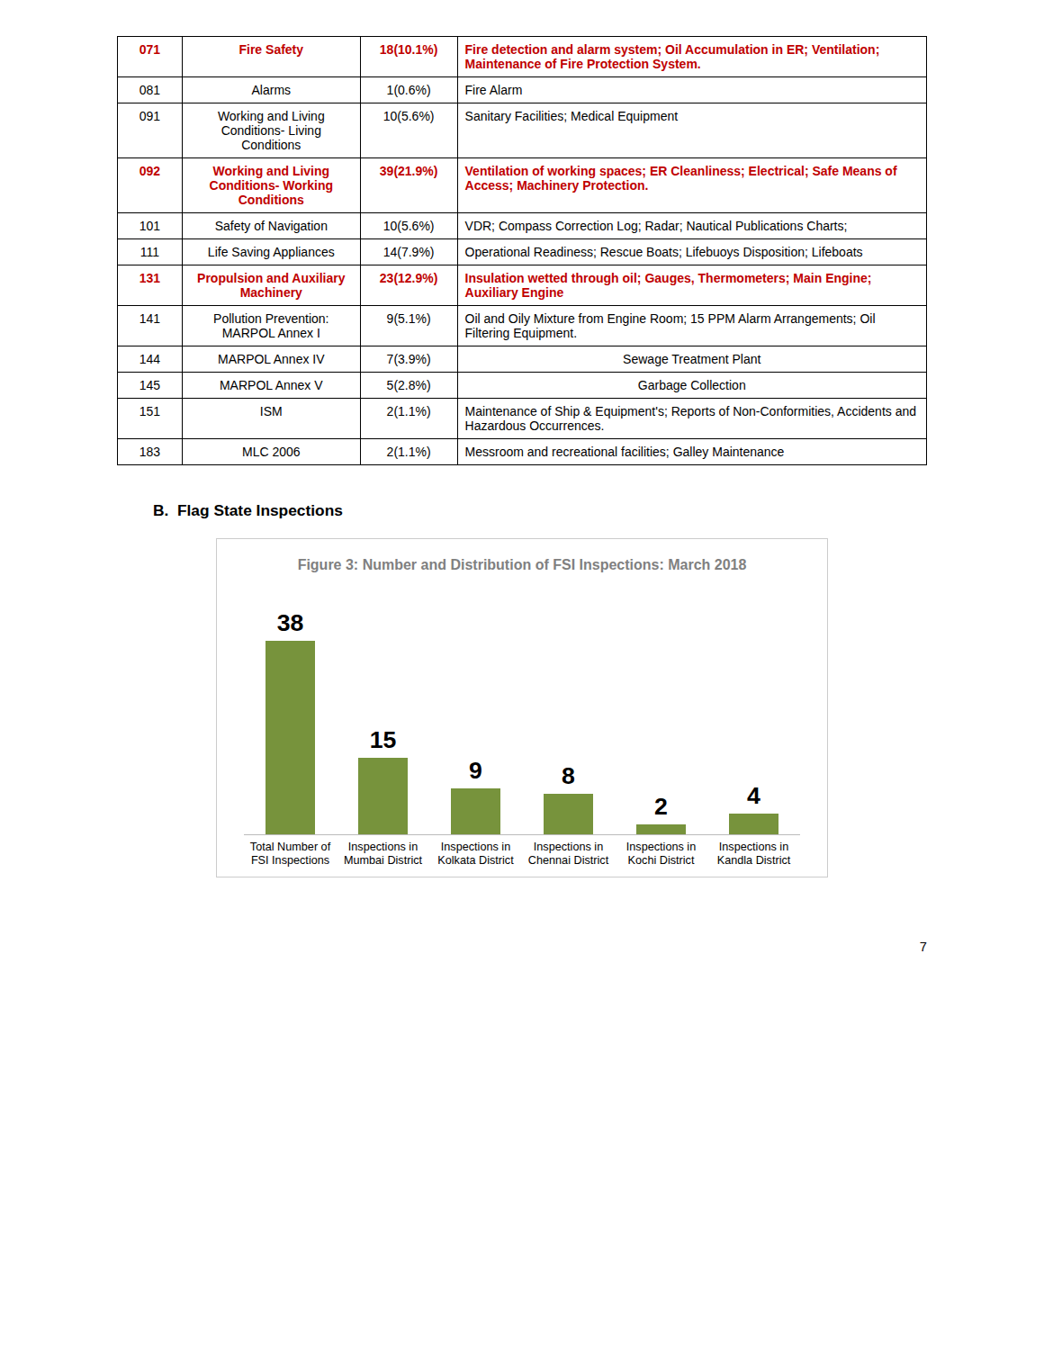| 071 | Fire Safety | 18(10.1%) | Fire detection and alarm system; Oil Accumulation in ER; Ventilation; Maintenance of Fire Protection System. |
| 081 | Alarms | 1(0.6%) | Fire Alarm |
| 091 | Working and Living Conditions- Living Conditions | 10(5.6%) | Sanitary Facilities; Medical Equipment |
| 092 | Working and Living Conditions- Working Conditions | 39(21.9%) | Ventilation of working spaces; ER Cleanliness; Electrical; Safe Means of Access; Machinery Protection. |
| 101 | Safety of Navigation | 10(5.6%) | VDR; Compass Correction Log; Radar; Nautical Publications Charts; |
| 111 | Life Saving Appliances | 14(7.9%) | Operational Readiness; Rescue Boats; Lifebuoys Disposition; Lifeboats |
| 131 | Propulsion and Auxiliary Machinery | 23(12.9%) | Insulation wetted through oil; Gauges, Thermometers; Main Engine; Auxiliary Engine |
| 141 | Pollution Prevention: MARPOL Annex I | 9(5.1%) | Oil and Oily Mixture from Engine Room; 15 PPM Alarm Arrangements; Oil Filtering Equipment. |
| 144 | MARPOL Annex IV | 7(3.9%) | Sewage Treatment Plant |
| 145 | MARPOL Annex V | 5(2.8%) | Garbage Collection |
| 151 | ISM | 2(1.1%) | Maintenance of Ship & Equipment's; Reports of Non-Conformities, Accidents and Hazardous Occurrences. |
| 183 | MLC 2006 | 2(1.1%) | Messroom and recreational facilities; Galley Maintenance |
B. Flag State Inspections
Figure 3: Number and Distribution of FSI Inspections: March 2018
38
15
9
8
2
4
Total Number of FSI Inspections
Inspections in Mumbai District
Inspections in Kolkata District
Inspections in Chennai District
Inspections in Kochi District
Inspections in Kandla District
7